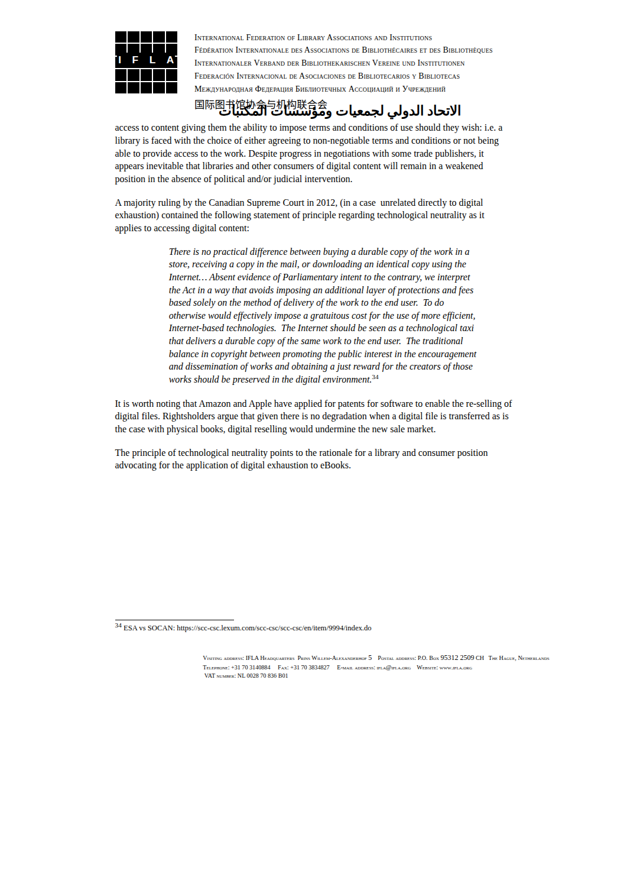IFLA
International Federation of Library Associations and Institutions
Fédération Internationale des Associations de Bibliothécaires et des Bibliothèques
Internationaler Verband der Bibliothekarischen Vereine und Institutionen
Federación Internacional de Asociaciones de Bibliotecarios y Bibliotecas
Международная Федерация Библиотечных Ассоциаций и Учреждений
国际图书馆协会与机构联合会
الاتحاد الدولي لجمعيات ومؤسسات المكتبات
access to content giving them the ability to impose terms and conditions of use should they wish: i.e. a library is faced with the choice of either agreeing to non-negotiable terms and conditions or not being able to provide access to the work. Despite progress in negotiations with some trade publishers, it appears inevitable that libraries and other consumers of digital content will remain in a weakened position in the absence of political and/or judicial intervention.
A majority ruling by the Canadian Supreme Court in 2012, (in a case unrelated directly to digital exhaustion) contained the following statement of principle regarding technological neutrality as it applies to accessing digital content:
There is no practical difference between buying a durable copy of the work in a store, receiving a copy in the mail, or downloading an identical copy using the Internet… Absent evidence of Parliamentary intent to the contrary, we interpret the Act in a way that avoids imposing an additional layer of protections and fees based solely on the method of delivery of the work to the end user. To do otherwise would effectively impose a gratuitous cost for the use of more efficient, Internet-based technologies. The Internet should be seen as a technological taxi that delivers a durable copy of the same work to the end user. The traditional balance in copyright between promoting the public interest in the encouragement and dissemination of works and obtaining a just reward for the creators of those works should be preserved in the digital environment.34
It is worth noting that Amazon and Apple have applied for patents for software to enable the re-selling of digital files. Rightsholders argue that given there is no degradation when a digital file is transferred as is the case with physical books, digital reselling would undermine the new sale market.
The principle of technological neutrality points to the rationale for a library and consumer position advocating for the application of digital exhaustion to eBooks.
34 ESA vs SOCAN: https://scc-csc.lexum.com/scc-csc/scc-csc/en/item/9994/index.do
Visiting address: IFLA Headquarters Prins Willem-Alexanderhof 5 Postal address: P.O. Box 95312 2509 CH The Hague, Netherlands
Telephone: +31 70 3140884 Fax: +31 70 3834827 E-mail address: ifla@ifla.org Website: www.ifla.org
VAT number: NL 0028 70 836 B01